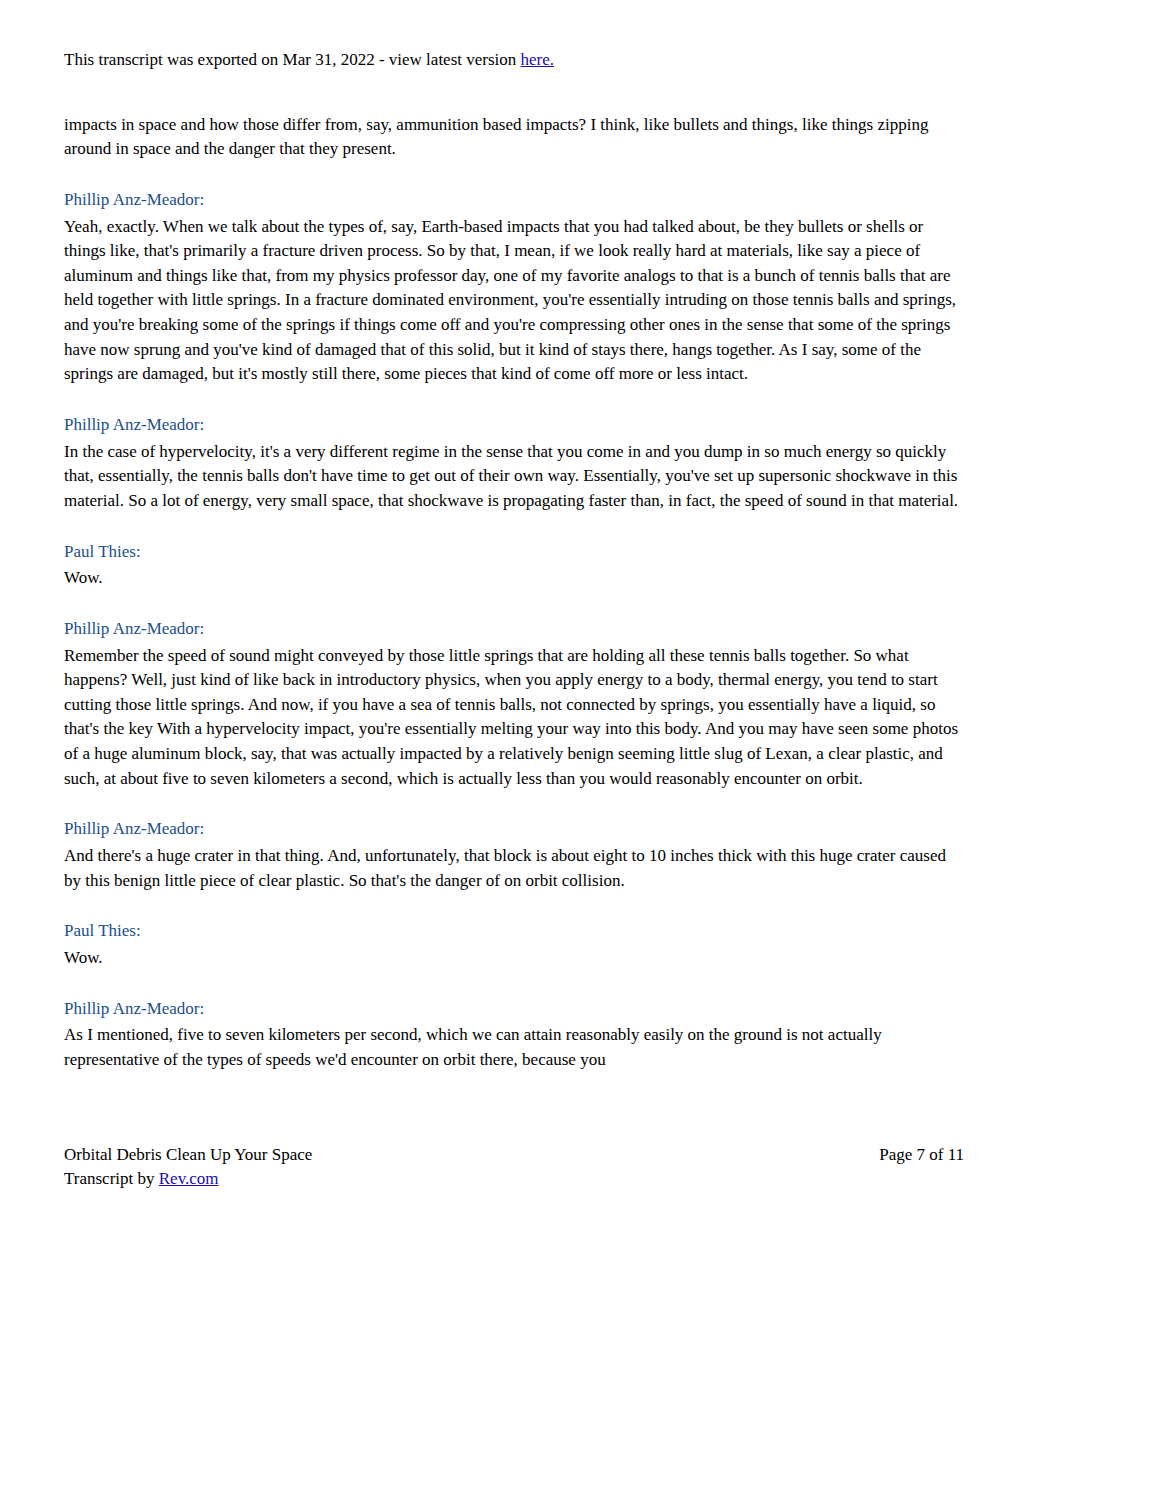This transcript was exported on Mar 31, 2022 - view latest version here.
impacts in space and how those differ from, say, ammunition based impacts? I think, like bullets and things, like things zipping around in space and the danger that they present.
Phillip Anz-Meador:
Yeah, exactly. When we talk about the types of, say, Earth-based impacts that you had talked about, be they bullets or shells or things like, that's primarily a fracture driven process. So by that, I mean, if we look really hard at materials, like say a piece of aluminum and things like that, from my physics professor day, one of my favorite analogs to that is a bunch of tennis balls that are held together with little springs. In a fracture dominated environment, you're essentially intruding on those tennis balls and springs, and you're breaking some of the springs if things come off and you're compressing other ones in the sense that some of the springs have now sprung and you've kind of damaged that of this solid, but it kind of stays there, hangs together. As I say, some of the springs are damaged, but it's mostly still there, some pieces that kind of come off more or less intact.
Phillip Anz-Meador:
In the case of hypervelocity, it's a very different regime in the sense that you come in and you dump in so much energy so quickly that, essentially, the tennis balls don't have time to get out of their own way. Essentially, you've set up supersonic shockwave in this material. So a lot of energy, very small space, that shockwave is propagating faster than, in fact, the speed of sound in that material.
Paul Thies:
Wow.
Phillip Anz-Meador:
Remember the speed of sound might conveyed by those little springs that are holding all these tennis balls together. So what happens? Well, just kind of like back in introductory physics, when you apply energy to a body, thermal energy, you tend to start cutting those little springs. And now, if you have a sea of tennis balls, not connected by springs, you essentially have a liquid, so that's the key With a hypervelocity impact, you're essentially melting your way into this body. And you may have seen some photos of a huge aluminum block, say, that was actually impacted by a relatively benign seeming little slug of Lexan, a clear plastic, and such, at about five to seven kilometers a second, which is actually less than you would reasonably encounter on orbit.
Phillip Anz-Meador:
And there's a huge crater in that thing. And, unfortunately, that block is about eight to 10 inches thick with this huge crater caused by this benign little piece of clear plastic. So that's the danger of on orbit collision.
Paul Thies:
Wow.
Phillip Anz-Meador:
As I mentioned, five to seven kilometers per second, which we can attain reasonably easily on the ground is not actually representative of the types of speeds we'd encounter on orbit there, because you
Orbital Debris Clean Up Your Space
Transcript by Rev.com
Page 7 of 11